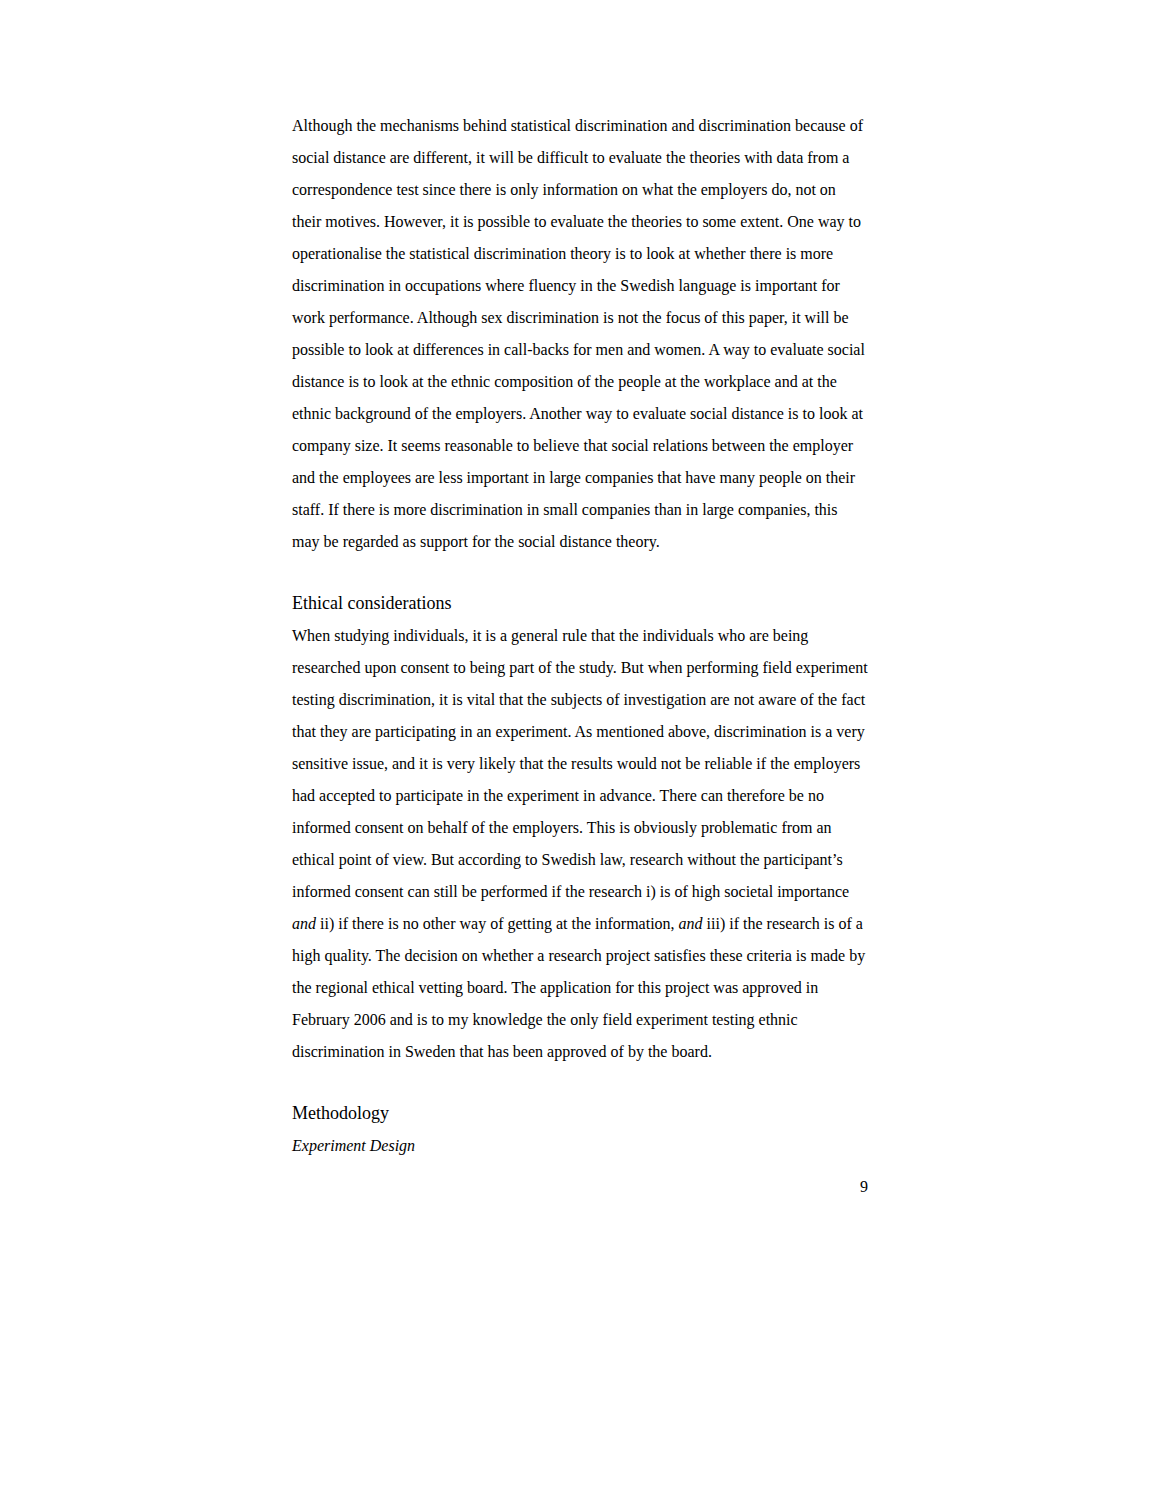Although the mechanisms behind statistical discrimination and discrimination because of social distance are different, it will be difficult to evaluate the theories with data from a correspondence test since there is only information on what the employers do, not on their motives. However, it is possible to evaluate the theories to some extent. One way to operationalise the statistical discrimination theory is to look at whether there is more discrimination in occupations where fluency in the Swedish language is important for work performance. Although sex discrimination is not the focus of this paper, it will be possible to look at differences in call-backs for men and women. A way to evaluate social distance is to look at the ethnic composition of the people at the workplace and at the ethnic background of the employers. Another way to evaluate social distance is to look at company size. It seems reasonable to believe that social relations between the employer and the employees are less important in large companies that have many people on their staff. If there is more discrimination in small companies than in large companies, this may be regarded as support for the social distance theory.
Ethical considerations
When studying individuals, it is a general rule that the individuals who are being researched upon consent to being part of the study. But when performing field experiment testing discrimination, it is vital that the subjects of investigation are not aware of the fact that they are participating in an experiment. As mentioned above, discrimination is a very sensitive issue, and it is very likely that the results would not be reliable if the employers had accepted to participate in the experiment in advance. There can therefore be no informed consent on behalf of the employers. This is obviously problematic from an ethical point of view. But according to Swedish law, research without the participant’s informed consent can still be performed if the research i) is of high societal importance and ii) if there is no other way of getting at the information, and iii) if the research is of a high quality. The decision on whether a research project satisfies these criteria is made by the regional ethical vetting board. The application for this project was approved in February 2006 and is to my knowledge the only field experiment testing ethnic discrimination in Sweden that has been approved of by the board.
Methodology
Experiment Design
9